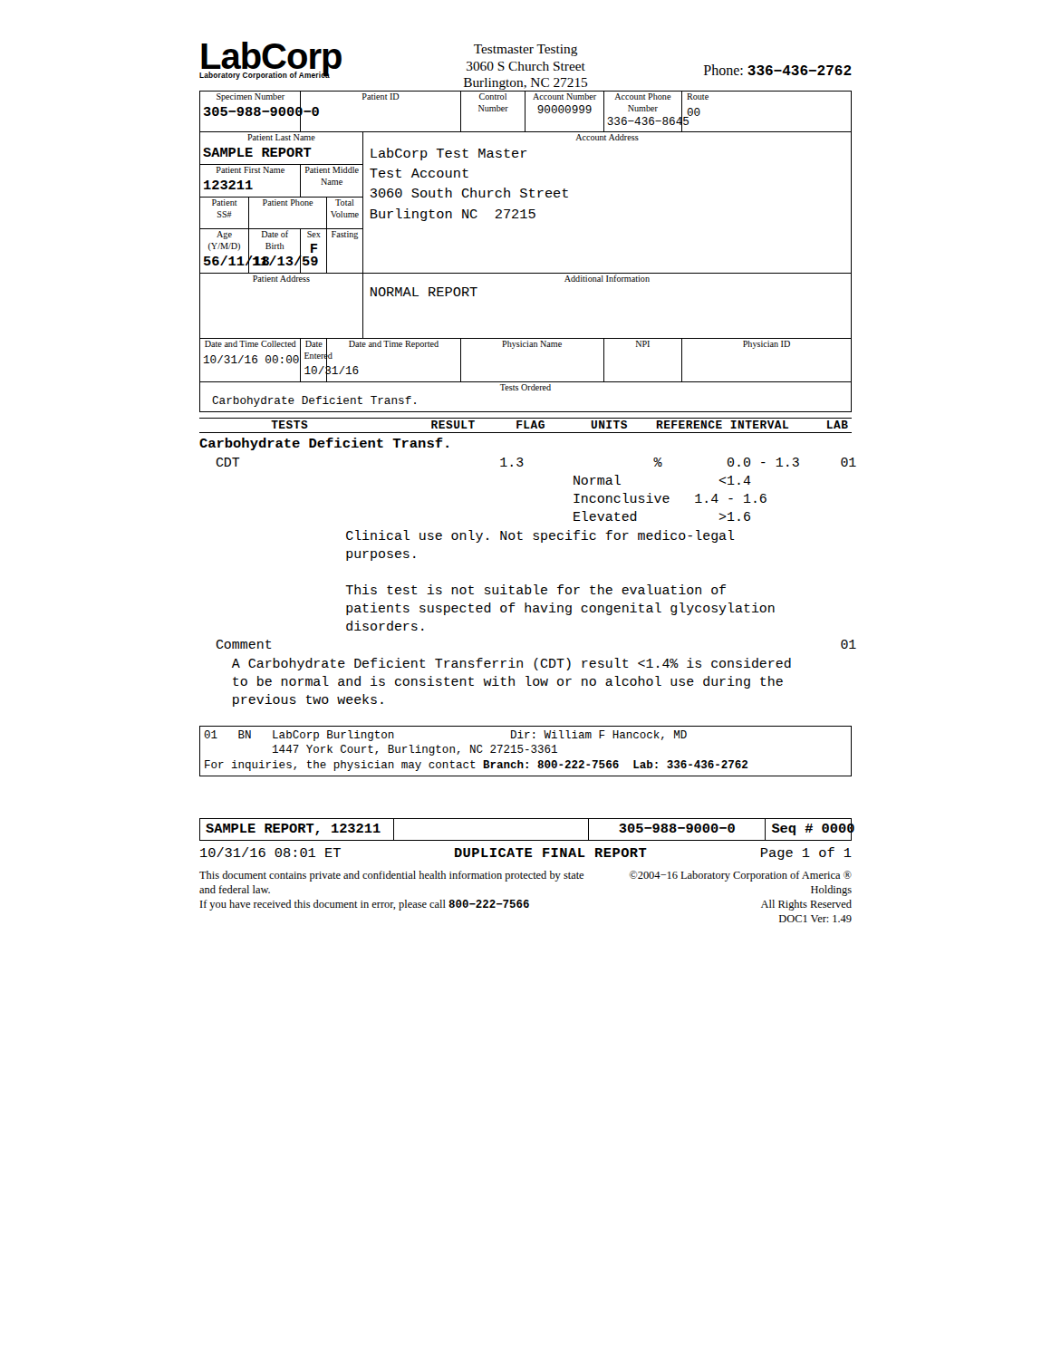LabCorp
Laboratory Corporation of America
Testmaster Testing
3060 S Church Street
Burlington, NC 27215
Phone: 336−436−2762
| Specimen Number 305−988−9000−0 | Patient ID | Control Number | Account Number 90000999 | Account Phone Number 336−436−8645 | Route 00 |
| Patient Last Name SAMPLE REPORT | Account Address LabCorp Test Master Test Account 3060 South Church Street Burlington NC 27215 |
| Patient First Name 123211 | Patient Middle Name |
| Patient SS# | Patient Phone | Total Volume |
| Age (Y/M/D) 56/11/18 | Date of Birth 11/13/59 | Sex F | Fasting |
| Patient Address | Additional Information NORMAL REPORT |
| Date and Time Collected 10/31/16 00:00 | Date Entered 10/31/16 | Date and Time Reported | Physician Name | NPI | Physician ID |
Tests Ordered
Carbohydrate Deficient Transf.
TESTS RESULT FLAG UNITS REFERENCE INTERVAL LAB
Carbohydrate Deficient Transf. CDT 1.3 % 0.0 - 1.3 01 Normal <1.4 Inconclusive 1.4 - 1.6 Elevated >1.6 Clinical use only. Not specific for medico-legal purposes. This test is not suitable for the evaluation of patients suspected of having congenital glycosylation disorders. Comment 01 A Carbohydrate Deficient Transferrin (CDT) result <1.4% is considered to be normal and is consistent with low or no alcohol use during the previous two weeks.
01 BN LabCorp Burlington Dir: William F Hancock, MD 1447 York Court, Burlington, NC 27215-3361 For inquiries, the physician may contact Branch: 800-222-7566 Lab: 336-436-2762
| SAMPLE REPORT, 123211 | | 305−988−9000−0 | Seq # 0000 |
10/31/16 08:01 ET
DUPLICATE FINAL REPORT
Page 1 of 1
This document contains private and confidential health information protected by state and federal law.
If you have received this document in error, please call 800−222−7566
©2004−16 Laboratory Corporation of America ® Holdings
All Rights Reserved
DOC1 Ver: 1.49